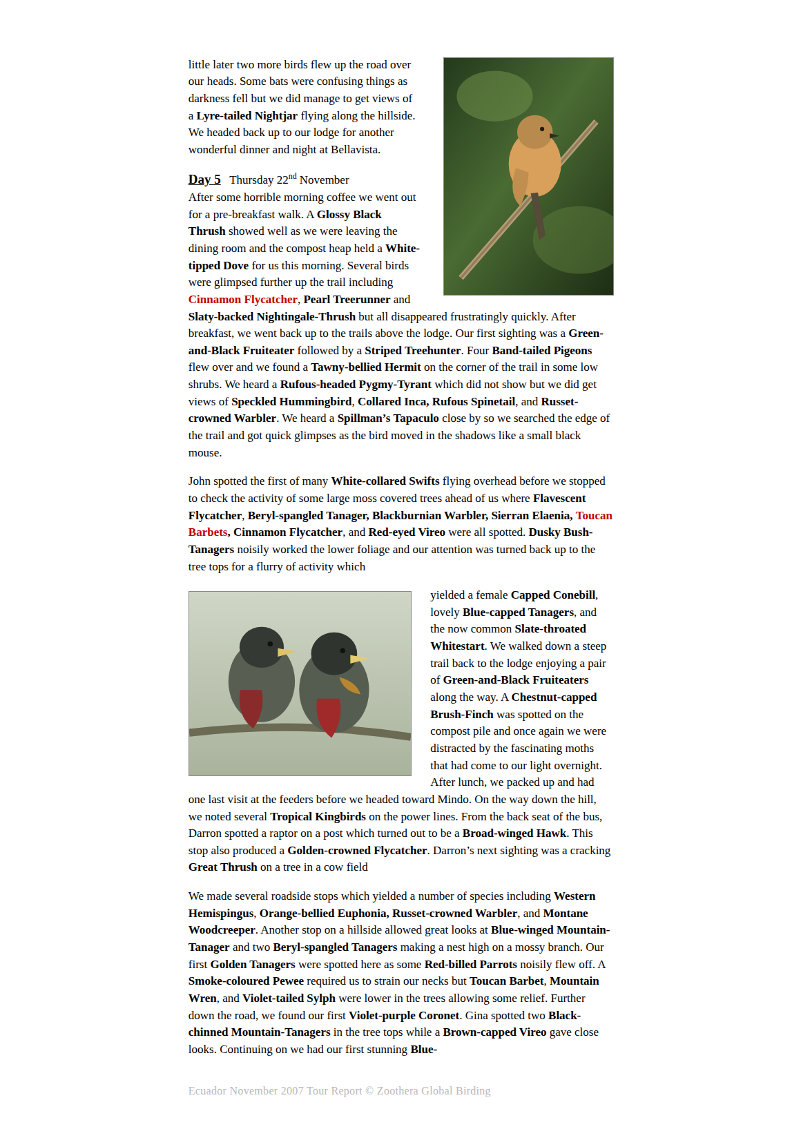little later two more birds flew up the road over our heads. Some bats were confusing things as darkness fell but we did manage to get views of a Lyre-tailed Nightjar flying along the hillside. We headed back up to our lodge for another wonderful dinner and night at Bellavista.
Day 5 Thursday 22nd November
After some horrible morning coffee we went out for a pre-breakfast walk. A Glossy Black Thrush showed well as we were leaving the dining room and the compost heap held a White-tipped Dove for us this morning. Several birds were glimpsed further up the trail including Cinnamon Flycatcher, Pearl Treerunner and Slaty-backed Nightingale-Thrush but all disappeared frustratingly quickly. After breakfast, we went back up to the trails above the lodge. Our first sighting was a Green-and-Black Fruiteater followed by a Striped Treehunter. Four Band-tailed Pigeons flew over and we found a Tawny-bellied Hermit on the corner of the trail in some low shrubs. We heard a Rufous-headed Pygmy-Tyrant which did not show but we did get views of Speckled Hummingbird, Collared Inca, Rufous Spinetail, and Russet-crowned Warbler. We heard a Spillman’s Tapaculo close by so we searched the edge of the trail and got quick glimpses as the bird moved in the shadows like a small black mouse.
John spotted the first of many White-collared Swifts flying overhead before we stopped to check the activity of some large moss covered trees ahead of us where Flavescent Flycatcher, Beryl-spangled Tanager, Blackburnian Warbler, Sierran Elaenia, Toucan Barbets, Cinnamon Flycatcher, and Red-eyed Vireo were all spotted. Dusky Bush-Tanagers noisily worked the lower foliage and our attention was turned back up to the tree tops for a flurry of activity which
yielded a female Capped Conebill, lovely Blue-capped Tanagers, and the now common Slate-throated Whitestart. We walked down a steep trail back to the lodge enjoying a pair of Green-and-Black Fruiteaters along the way. A Chestnut-capped Brush-Finch was spotted on the compost pile and once again we were distracted by the fascinating moths that had come to our light overnight. After lunch, we packed up and had one last visit at the feeders before we headed toward Mindo. On the way down the hill, we noted several Tropical Kingbirds on the power lines. From the back seat of the bus, Darron spotted a raptor on a post which turned out to be a Broad-winged Hawk. This stop also produced a Golden-crowned Flycatcher. Darron’s next sighting was a cracking Great Thrush on a tree in a cow field
We made several roadside stops which yielded a number of species including Western Hemispingus, Orange-bellied Euphonia, Russet-crowned Warbler, and Montane Woodcreeper. Another stop on a hillside allowed great looks at Blue-winged Mountain-Tanager and two Beryl-spangled Tanagers making a nest high on a mossy branch. Our first Golden Tanagers were spotted here as some Red-billed Parrots noisily flew off. A Smoke-coloured Pewee required us to strain our necks but Toucan Barbet, Mountain Wren, and Violet-tailed Sylph were lower in the trees allowing some relief. Further down the road, we found our first Violet-purple Coronet. Gina spotted two Black-chinned Mountain-Tanagers in the tree tops while a Brown-capped Vireo gave close looks. Continuing on we had our first stunning Blue-
Ecuador November 2007 Tour Report © Zoothera Global Birding